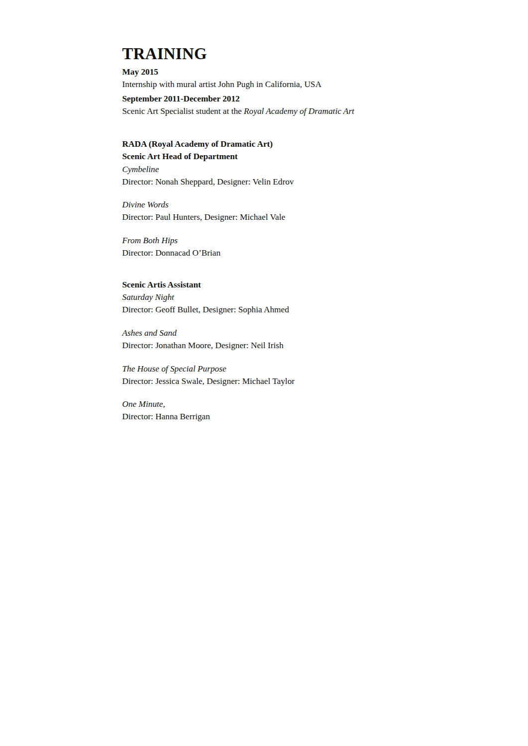TRAINING
May 2015
Internship with mural artist John Pugh in California, USA
September 2011-December 2012
Scenic Art Specialist student at the Royal Academy of Dramatic Art
RADA (Royal Academy of Dramatic Art)
Scenic Art Head of Department
Cymbeline
Director: Nonah Sheppard, Designer: Velin Edrov
Divine Words
Director: Paul Hunters, Designer: Michael Vale
From Both Hips
Director: Donnacad O’Brian
Scenic Artis Assistant
Saturday Night
Director: Geoff Bullet, Designer: Sophia Ahmed
Ashes and Sand
Director: Jonathan Moore, Designer: Neil Irish
The House of Special Purpose
Director: Jessica Swale, Designer: Michael Taylor
One Minute,
Director: Hanna Berrigan